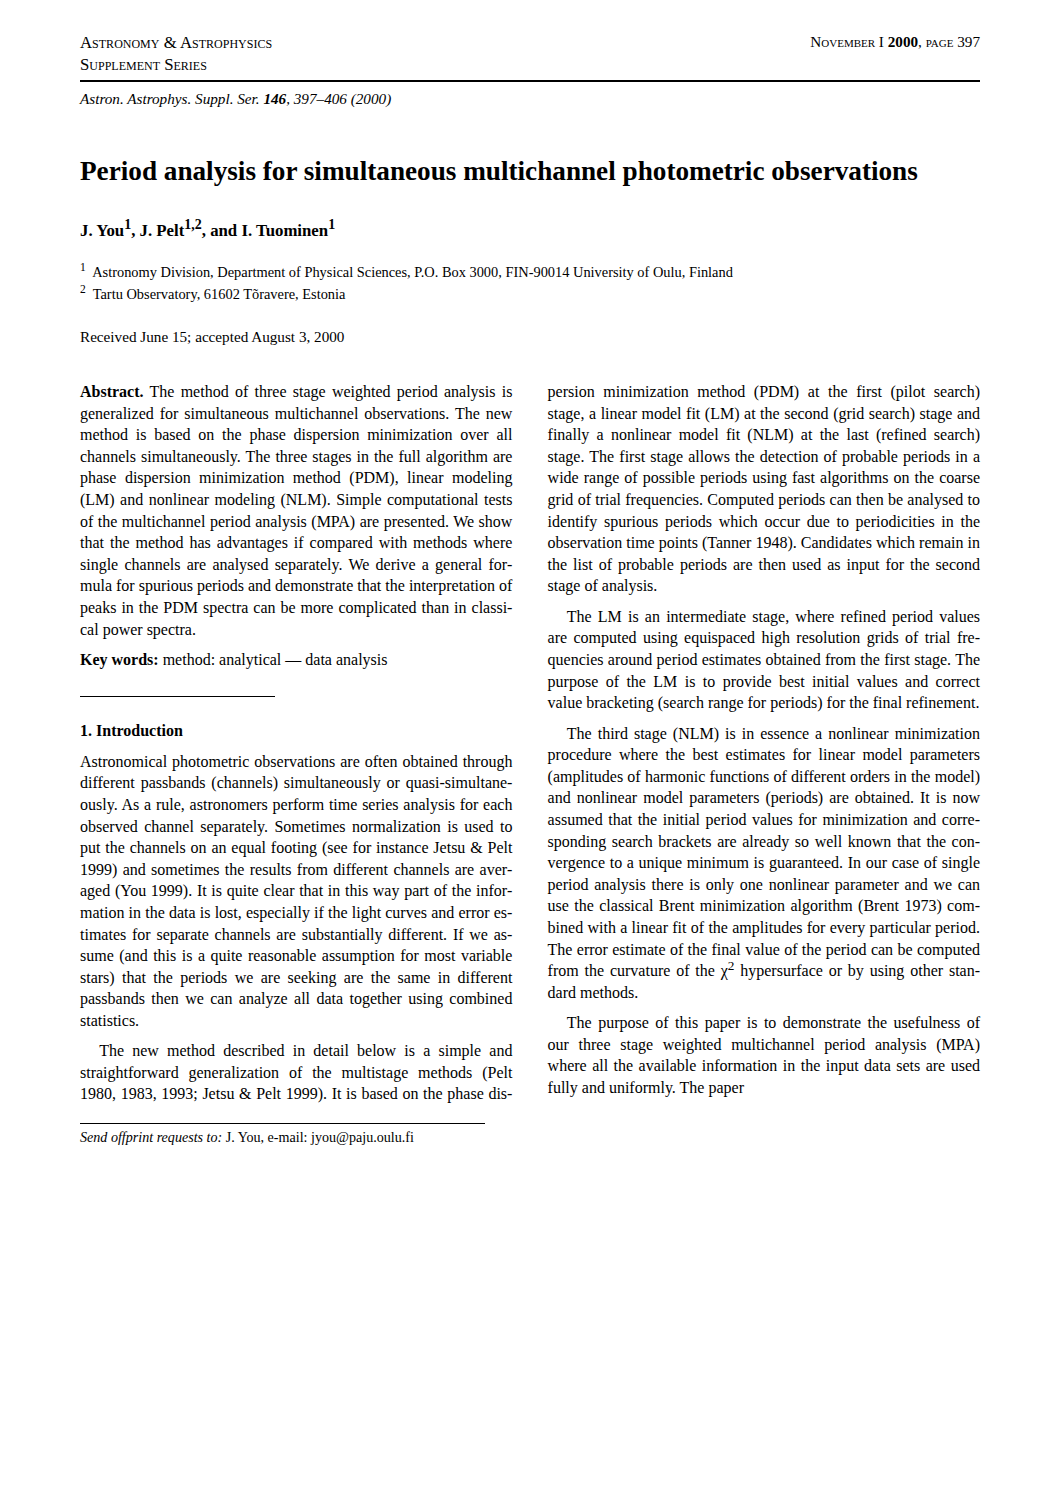Astronomy & Astrophysics
Supplement Series
November I 2000, page 397
Astron. Astrophys. Suppl. Ser. 146, 397–406 (2000)
Period analysis for simultaneous multichannel photometric observations
J. You1, J. Pelt1,2, and I. Tuominen1
1 Astronomy Division, Department of Physical Sciences, P.O. Box 3000, FIN-90014 University of Oulu, Finland
2 Tartu Observatory, 61602 Tõravere, Estonia
Received June 15; accepted August 3, 2000
Abstract. The method of three stage weighted period analysis is generalized for simultaneous multichannel observations. The new method is based on the phase dispersion minimization over all channels simultaneously. The three stages in the full algorithm are phase dispersion minimization method (PDM), linear modeling (LM) and nonlinear modeling (NLM). Simple computational tests of the multichannel period analysis (MPA) are presented. We show that the method has advantages if compared with methods where single channels are analysed separately. We derive a general formula for spurious periods and demonstrate that the interpretation of peaks in the PDM spectra can be more complicated than in classical power spectra.
Key words: method: analytical — data analysis
1. Introduction
Astronomical photometric observations are often obtained through different passbands (channels) simultaneously or quasi-simultaneously. As a rule, astronomers perform time series analysis for each observed channel separately. Sometimes normalization is used to put the channels on an equal footing (see for instance Jetsu & Pelt 1999) and sometimes the results from different channels are averaged (You 1999). It is quite clear that in this way part of the information in the data is lost, especially if the light curves and error estimates for separate channels are substantially different. If we assume (and this is a quite reasonable assumption for most variable stars) that the periods we are seeking are the same in different passbands then we can analyze all data together using combined statistics.
The new method described in detail below is a simple and straightforward generalization of the multistage methods (Pelt 1980, 1983, 1993; Jetsu & Pelt 1999). It is based on the phase dispersion minimization method (PDM) at the first (pilot search) stage, a linear model fit (LM) at the second (grid search) stage and finally a nonlinear model fit (NLM) at the last (refined search) stage. The first stage allows the detection of probable periods in a wide range of possible periods using fast algorithms on the coarse grid of trial frequencies. Computed periods can then be analysed to identify spurious periods which occur due to periodicities in the observation time points (Tanner 1948). Candidates which remain in the list of probable periods are then used as input for the second stage of analysis.
The LM is an intermediate stage, where refined period values are computed using equispaced high resolution grids of trial frequencies around period estimates obtained from the first stage. The purpose of the LM is to provide best initial values and correct value bracketing (search range for periods) for the final refinement.
The third stage (NLM) is in essence a nonlinear minimization procedure where the best estimates for linear model parameters (amplitudes of harmonic functions of different orders in the model) and nonlinear model parameters (periods) are obtained. It is now assumed that the initial period values for minimization and corresponding search brackets are already so well known that the convergence to a unique minimum is guaranteed. In our case of single period analysis there is only one nonlinear parameter and we can use the classical Brent minimization algorithm (Brent 1973) combined with a linear fit of the amplitudes for every particular period. The error estimate of the final value of the period can be computed from the curvature of the χ2 hypersurface or by using other standard methods.
The purpose of this paper is to demonstrate the usefulness of our three stage weighted multichannel period analysis (MPA) where all the available information in the input data sets are used fully and uniformly. The paper
Send offprint requests to: J. You, e-mail: jyou@paju.oulu.fi